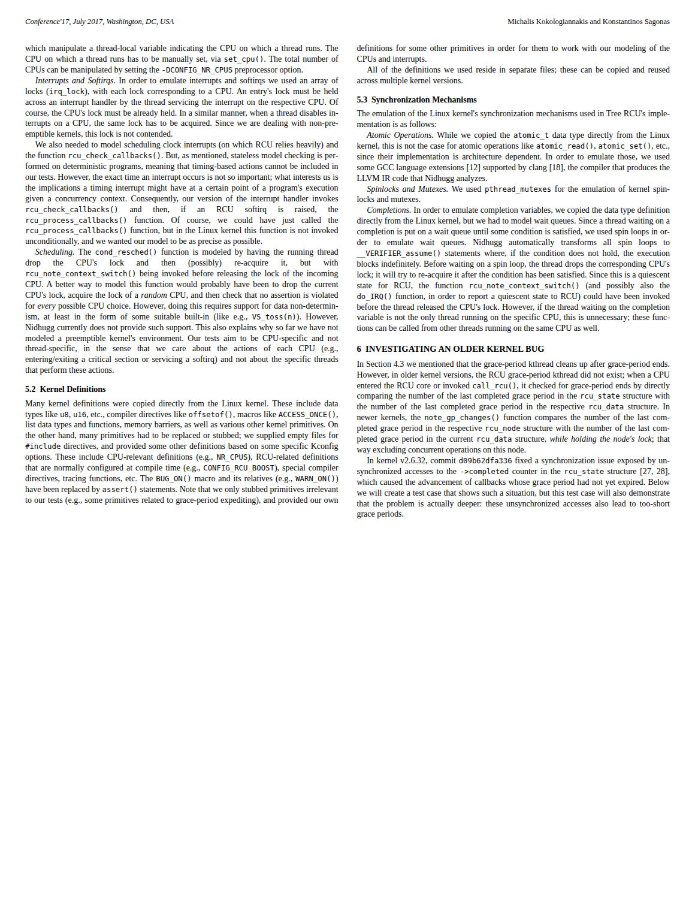Conference'17, July 2017, Washington, DC, USA
Michalis Kokologiannakis and Konstantinos Sagonas
which manipulate a thread-local variable indicating the CPU on which a thread runs. The CPU on which a thread runs has to be manually set, via set_cpu(). The total number of CPUs can be manipulated by setting the -DCONFIG_NR_CPUS preprocessor option.
Interrupts and Softirqs. In order to emulate interrupts and softirqs we used an array of locks (irq_lock), with each lock corresponding to a CPU. An entry's lock must be held across an interrupt handler by the thread servicing the interrupt on the respective CPU. Of course, the CPU's lock must be already held. In a similar manner, when a thread disables interrupts on a CPU, the same lock has to be acquired. Since we are dealing with non-preemptible kernels, this lock is not contended.
We also needed to model scheduling clock interrupts (on which RCU relies heavily) and the function rcu_check_callbacks(). But, as mentioned, stateless model checking is performed on deterministic programs, meaning that timing-based actions cannot be included in our tests. However, the exact time an interrupt occurs is not so important; what interests us is the implications a timing interrupt might have at a certain point of a program's execution given a concurrency context. Consequently, our version of the interrupt handler invokes rcu_check_callbacks() and then, if an RCU softirq is raised, the rcu_process_callbacks() function. Of course, we could have just called the rcu_process_callbacks() function, but in the Linux kernel this function is not invoked unconditionally, and we wanted our model to be as precise as possible.
Scheduling. The cond_resched() function is modeled by having the running thread drop the CPU's lock and then (possibly) re-acquire it, but with rcu_note_context_switch() being invoked before releasing the lock of the incoming CPU. A better way to model this function would probably have been to drop the current CPU's lock, acquire the lock of a random CPU, and then check that no assertion is violated for every possible CPU choice. However, doing this requires support for data non-determinism, at least in the form of some suitable built-in (like e.g., VS_toss(n)). However, Nidhugg currently does not provide such support. This also explains why so far we have not modeled a preemptible kernel's environment. Our tests aim to be CPU-specific and not thread-specific, in the sense that we care about the actions of each CPU (e.g., entering/exiting a critical section or servicing a softirq) and not about the specific threads that perform these actions.
5.2 Kernel Definitions
Many kernel definitions were copied directly from the Linux kernel. These include data types like u8, u16, etc., compiler directives like offsetof(), macros like ACCESS_ONCE(), list data types and functions, memory barriers, as well as various other kernel primitives. On the other hand, many primitives had to be replaced or stubbed; we supplied empty files for #include directives, and provided some other definitions based on some specific Kconfig options. These include CPU-relevant definitions (e.g., NR_CPUS), RCU-related definitions that are normally configured at compile time (e.g., CONFIG_RCU_BOOST), special compiler directives, tracing functions, etc. The BUG_ON() macro and its relatives (e.g., WARN_ON()) have been replaced by assert() statements. Note that we only stubbed primitives irrelevant to our tests (e.g., some primitives related to grace-period expediting), and provided our own definitions for some other primitives in order for them to work with our modeling of the CPUs and interrupts.
All of the definitions we used reside in separate files; these can be copied and reused across multiple kernel versions.
5.3 Synchronization Mechanisms
The emulation of the Linux kernel's synchronization mechanisms used in Tree RCU's implementation is as follows:
Atomic Operations. While we copied the atomic_t data type directly from the Linux kernel, this is not the case for atomic operations like atomic_read(), atomic_set(), etc., since their implementation is architecture dependent. In order to emulate those, we used some GCC language extensions [12] supported by clang [18], the compiler that produces the LLVM IR code that Nidhugg analyzes.
Spinlocks and Mutexes. We used pthread_mutexes for the emulation of kernel spinlocks and mutexes.
Completions. In order to emulate completion variables, we copied the data type definition directly from the Linux kernel, but we had to model wait queues. Since a thread waiting on a completion is put on a wait queue until some condition is satisfied, we used spin loops in order to emulate wait queues. Nidhugg automatically transforms all spin loops to __VERIFIER_assume() statements where, if the condition does not hold, the execution blocks indefinitely. Before waiting on a spin loop, the thread drops the corresponding CPU's lock; it will try to re-acquire it after the condition has been satisfied. Since this is a quiescent state for RCU, the function rcu_note_context_switch() (and possibly also the do_IRQ() function, in order to report a quiescent state to RCU) could have been invoked before the thread released the CPU's lock. However, if the thread waiting on the completion variable is not the only thread running on the specific CPU, this is unnecessary; these functions can be called from other threads running on the same CPU as well.
6 INVESTIGATING AN OLDER KERNEL BUG
In Section 4.3 we mentioned that the grace-period kthread cleans up after grace-period ends. However, in older kernel versions, the RCU grace-period kthread did not exist; when a CPU entered the RCU core or invoked call_rcu(), it checked for grace-period ends by directly comparing the number of the last completed grace period in the rcu_state structure with the number of the last completed grace period in the respective rcu_data structure. In newer kernels, the note_gp_changes() function compares the number of the last completed grace period in the respective rcu_node structure with the number of the last completed grace period in the current rcu_data structure, while holding the node's lock; that way excluding concurrent operations on this node.
In kernel v2.6.32, commit d09b62dfa336 fixed a synchronization issue exposed by unsynchronized accesses to the ->completed counter in the rcu_state structure [27, 28], which caused the advancement of callbacks whose grace period had not yet expired. Below we will create a test case that shows such a situation, but this test case will also demonstrate that the problem is actually deeper: these unsynchronized accesses also lead to too-short grace periods.